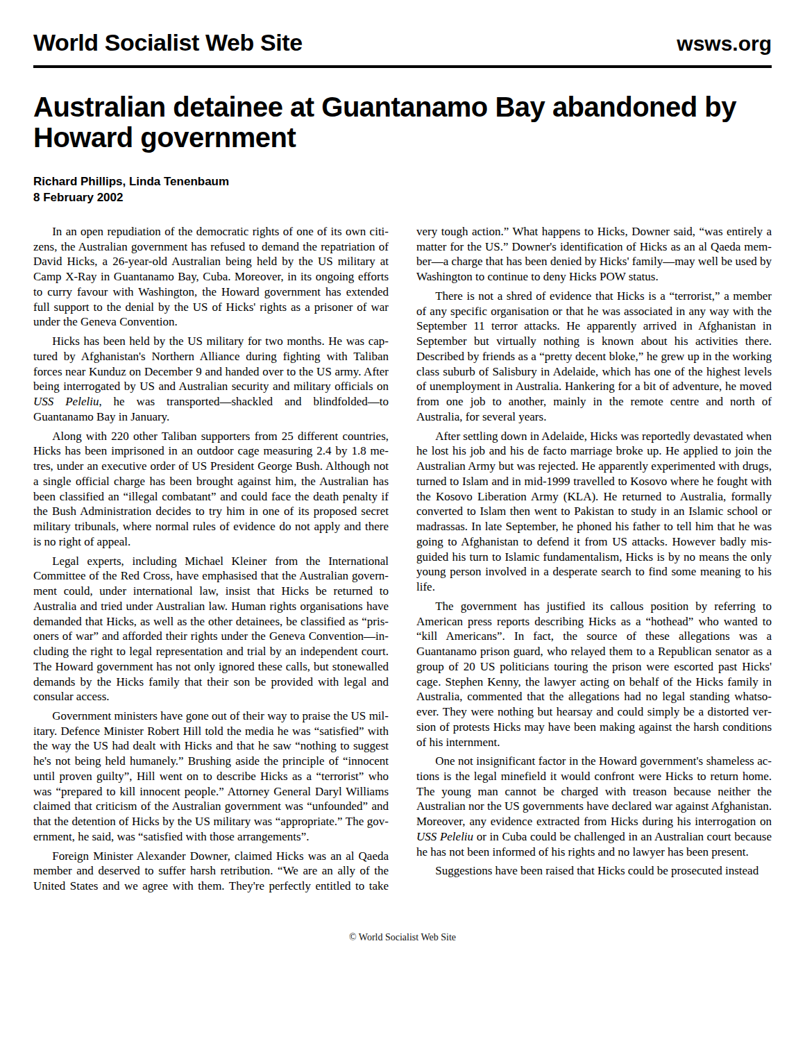World Socialist Web Site
wsws.org
Australian detainee at Guantanamo Bay abandoned by Howard government
Richard Phillips, Linda Tenenbaum 8 February 2002
In an open repudiation of the democratic rights of one of its own citizens, the Australian government has refused to demand the repatriation of David Hicks, a 26-year-old Australian being held by the US military at Camp X-Ray in Guantanamo Bay, Cuba. Moreover, in its ongoing efforts to curry favour with Washington, the Howard government has extended full support to the denial by the US of Hicks' rights as a prisoner of war under the Geneva Convention.
Hicks has been held by the US military for two months. He was captured by Afghanistan's Northern Alliance during fighting with Taliban forces near Kunduz on December 9 and handed over to the US army. After being interrogated by US and Australian security and military officials on USS Peleliu, he was transported—shackled and blindfolded—to Guantanamo Bay in January.
Along with 220 other Taliban supporters from 25 different countries, Hicks has been imprisoned in an outdoor cage measuring 2.4 by 1.8 metres, under an executive order of US President George Bush. Although not a single official charge has been brought against him, the Australian has been classified an “illegal combatant” and could face the death penalty if the Bush Administration decides to try him in one of its proposed secret military tribunals, where normal rules of evidence do not apply and there is no right of appeal.
Legal experts, including Michael Kleiner from the International Committee of the Red Cross, have emphasised that the Australian government could, under international law, insist that Hicks be returned to Australia and tried under Australian law. Human rights organisations have demanded that Hicks, as well as the other detainees, be classified as “prisoners of war” and afforded their rights under the Geneva Convention—including the right to legal representation and trial by an independent court. The Howard government has not only ignored these calls, but stonewalled demands by the Hicks family that their son be provided with legal and consular access.
Government ministers have gone out of their way to praise the US military. Defence Minister Robert Hill told the media he was “satisfied” with the way the US had dealt with Hicks and that he saw “nothing to suggest he's not being held humanely.” Brushing aside the principle of “innocent until proven guilty”, Hill went on to describe Hicks as a “terrorist” who was “prepared to kill innocent people.” Attorney General Daryl Williams claimed that criticism of the Australian government was “unfounded” and that the detention of Hicks by the US military was “appropriate.” The government, he said, was “satisfied with those arrangements”.
Foreign Minister Alexander Downer, claimed Hicks was an al Qaeda member and deserved to suffer harsh retribution. “We are an ally of the United States and we agree with them. They're perfectly entitled to take very tough action.” What happens to Hicks, Downer said, “was entirely a matter for the US.” Downer's identification of Hicks as an al Qaeda member—a charge that has been denied by Hicks' family—may well be used by Washington to continue to deny Hicks POW status.
There is not a shred of evidence that Hicks is a “terrorist,” a member of any specific organisation or that he was associated in any way with the September 11 terror attacks. He apparently arrived in Afghanistan in September but virtually nothing is known about his activities there. Described by friends as a “pretty decent bloke,” he grew up in the working class suburb of Salisbury in Adelaide, which has one of the highest levels of unemployment in Australia. Hankering for a bit of adventure, he moved from one job to another, mainly in the remote centre and north of Australia, for several years.
After settling down in Adelaide, Hicks was reportedly devastated when he lost his job and his de facto marriage broke up. He applied to join the Australian Army but was rejected. He apparently experimented with drugs, turned to Islam and in mid-1999 travelled to Kosovo where he fought with the Kosovo Liberation Army (KLA). He returned to Australia, formally converted to Islam then went to Pakistan to study in an Islamic school or madrassas. In late September, he phoned his father to tell him that he was going to Afghanistan to defend it from US attacks. However badly misguided his turn to Islamic fundamentalism, Hicks is by no means the only young person involved in a desperate search to find some meaning to his life.
The government has justified its callous position by referring to American press reports describing Hicks as a “hothead” who wanted to “kill Americans”. In fact, the source of these allegations was a Guantanamo prison guard, who relayed them to a Republican senator as a group of 20 US politicians touring the prison were escorted past Hicks' cage. Stephen Kenny, the lawyer acting on behalf of the Hicks family in Australia, commented that the allegations had no legal standing whatsoever. They were nothing but hearsay and could simply be a distorted version of protests Hicks may have been making against the harsh conditions of his internment.
One not insignificant factor in the Howard government's shameless actions is the legal minefield it would confront were Hicks to return home. The young man cannot be charged with treason because neither the Australian nor the US governments have declared war against Afghanistan. Moreover, any evidence extracted from Hicks during his interrogation on USS Peleliu or in Cuba could be challenged in an Australian court because he has not been informed of his rights and no lawyer has been present.
Suggestions have been raised that Hicks could be prosecuted instead
© World Socialist Web Site